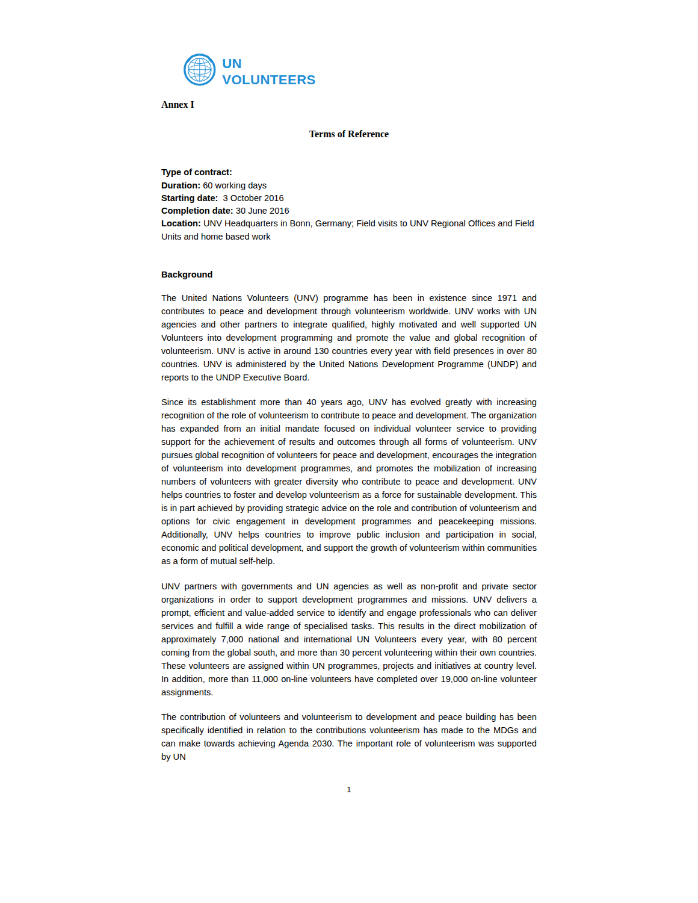UN VOLUNTEERS
Annex I
Terms of Reference
Type of contract:
Duration: 60 working days
Starting date: 3 October 2016
Completion date: 30 June 2016
Location: UNV Headquarters in Bonn, Germany; Field visits to UNV Regional Offices and Field Units and home based work
Background
The United Nations Volunteers (UNV) programme has been in existence since 1971 and contributes to peace and development through volunteerism worldwide. UNV works with UN agencies and other partners to integrate qualified, highly motivated and well supported UN Volunteers into development programming and promote the value and global recognition of volunteerism. UNV is active in around 130 countries every year with field presences in over 80 countries. UNV is administered by the United Nations Development Programme (UNDP) and reports to the UNDP Executive Board.
Since its establishment more than 40 years ago, UNV has evolved greatly with increasing recognition of the role of volunteerism to contribute to peace and development. The organization has expanded from an initial mandate focused on individual volunteer service to providing support for the achievement of results and outcomes through all forms of volunteerism. UNV pursues global recognition of volunteers for peace and development, encourages the integration of volunteerism into development programmes, and promotes the mobilization of increasing numbers of volunteers with greater diversity who contribute to peace and development. UNV helps countries to foster and develop volunteerism as a force for sustainable development. This is in part achieved by providing strategic advice on the role and contribution of volunteerism and options for civic engagement in development programmes and peacekeeping missions. Additionally, UNV helps countries to improve public inclusion and participation in social, economic and political development, and support the growth of volunteerism within communities as a form of mutual self-help.
UNV partners with governments and UN agencies as well as non-profit and private sector organizations in order to support development programmes and missions. UNV delivers a prompt, efficient and value-added service to identify and engage professionals who can deliver services and fulfill a wide range of specialised tasks. This results in the direct mobilization of approximately 7,000 national and international UN Volunteers every year, with 80 percent coming from the global south, and more than 30 percent volunteering within their own countries. These volunteers are assigned within UN programmes, projects and initiatives at country level. In addition, more than 11,000 on-line volunteers have completed over 19,000 on-line volunteer assignments.
The contribution of volunteers and volunteerism to development and peace building has been specifically identified in relation to the contributions volunteerism has made to the MDGs and can make towards achieving Agenda 2030. The important role of volunteerism was supported by UN
1